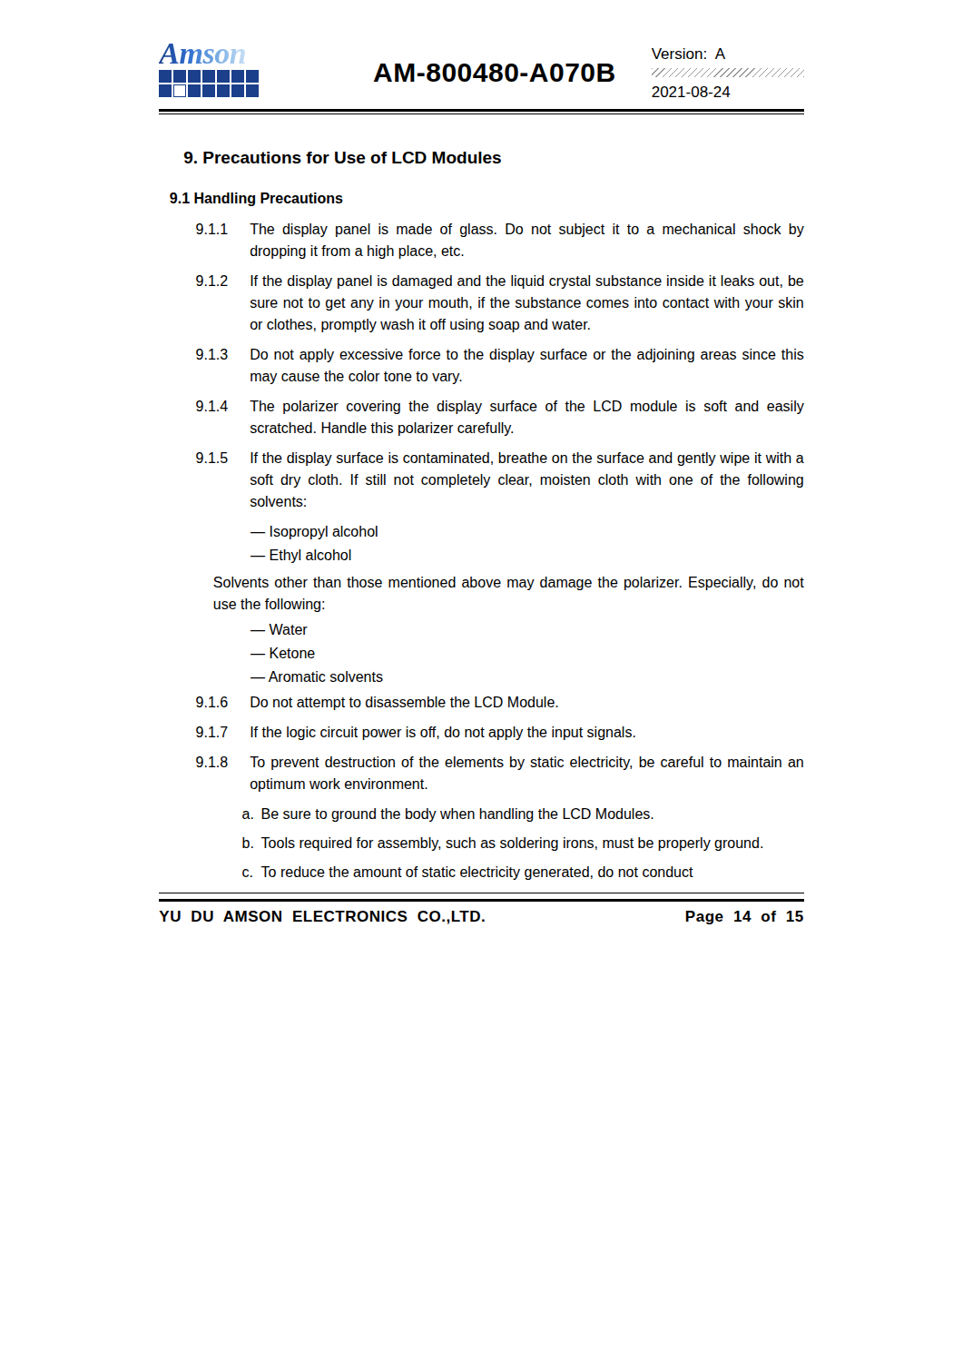Amson
AM-800480-A070B
Version: A
2021-08-24
9. Precautions for Use of LCD Modules
9.1 Handling Precautions
9.1.1 The display panel is made of glass. Do not subject it to a mechanical shock by dropping it from a high place, etc.
9.1.2 If the display panel is damaged and the liquid crystal substance inside it leaks out, be sure not to get any in your mouth, if the substance comes into contact with your skin or clothes, promptly wash it off using soap and water.
9.1.3 Do not apply excessive force to the display surface or the adjoining areas since this may cause the color tone to vary.
9.1.4 The polarizer covering the display surface of the LCD module is soft and easily scratched. Handle this polarizer carefully.
9.1.5 If the display surface is contaminated, breathe on the surface and gently wipe it with a soft dry cloth. If still not completely clear, moisten cloth with one of the following solvents:
— Isopropyl alcohol
— Ethyl alcohol
Solvents other than those mentioned above may damage the polarizer. Especially, do not use the following:
— Water
— Ketone
— Aromatic solvents
9.1.6 Do not attempt to disassemble the LCD Module.
9.1.7 If the logic circuit power is off, do not apply the input signals.
9.1.8 To prevent destruction of the elements by static electricity, be careful to maintain an optimum work environment.
a. Be sure to ground the body when handling the LCD Modules.
b. Tools required for assembly, such as soldering irons, must be properly ground.
c. To reduce the amount of static electricity generated, do not conduct
YU DU AMSON ELECTRONICS CO.,LTD. Page 14 of 15